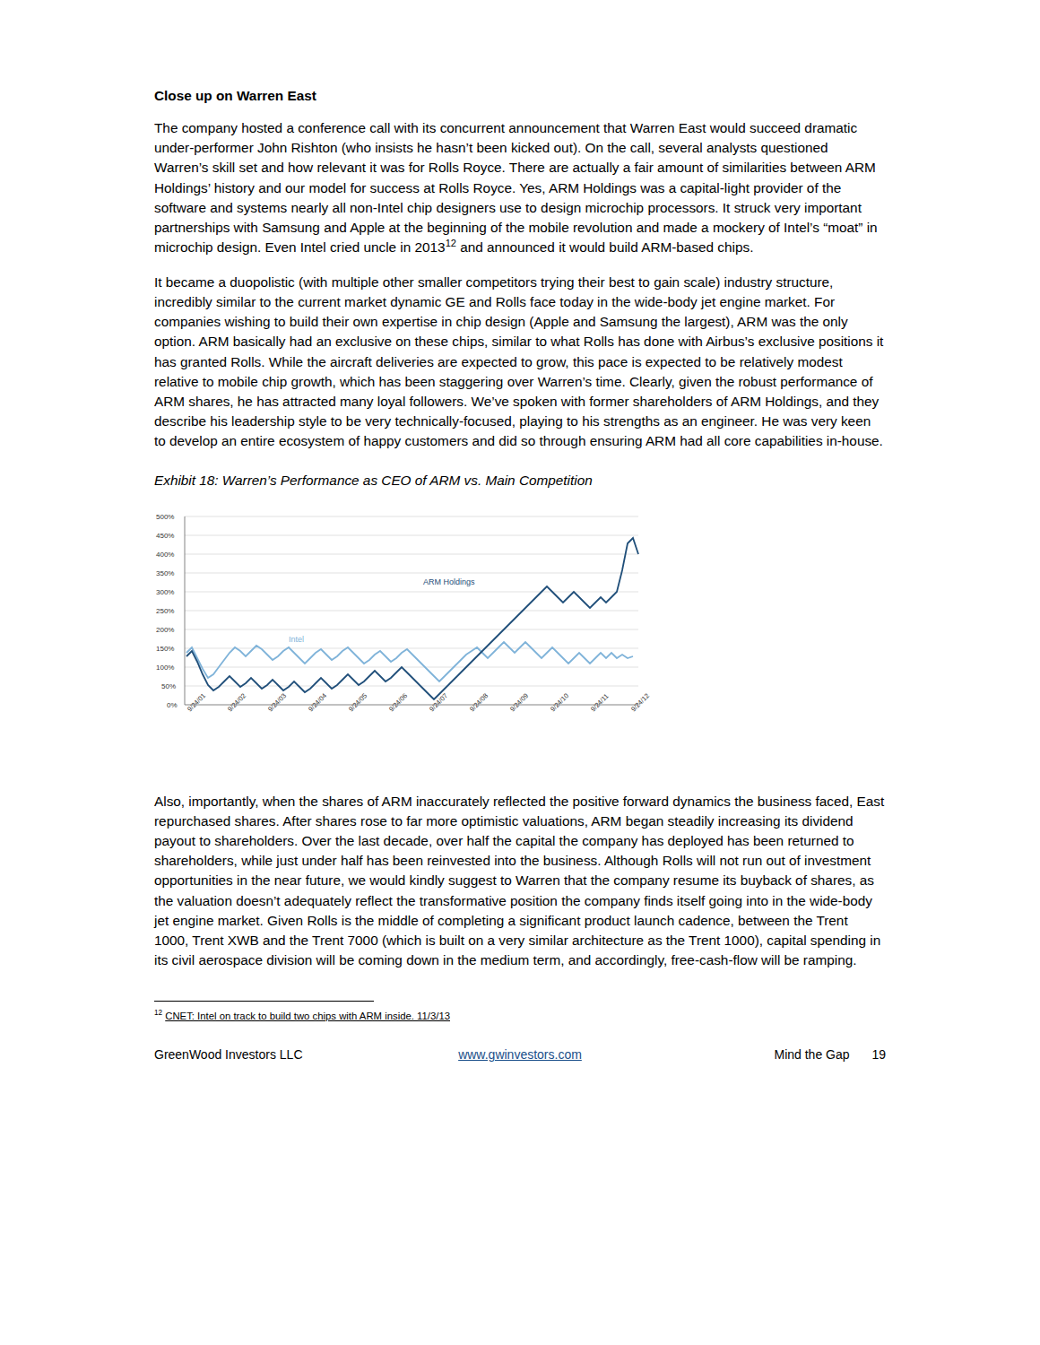Close up on Warren East
The company hosted a conference call with its concurrent announcement that Warren East would succeed dramatic under-performer John Rishton (who insists he hasn’t been kicked out). On the call, several analysts questioned Warren’s skill set and how relevant it was for Rolls Royce. There are actually a fair amount of similarities between ARM Holdings’ history and our model for success at Rolls Royce. Yes, ARM Holdings was a capital-light provider of the software and systems nearly all non-Intel chip designers use to design microchip processors. It struck very important partnerships with Samsung and Apple at the beginning of the mobile revolution and made a mockery of Intel’s “moat” in microchip design. Even Intel cried uncle in 201312 and announced it would build ARM-based chips.
It became a duopolistic (with multiple other smaller competitors trying their best to gain scale) industry structure, incredibly similar to the current market dynamic GE and Rolls face today in the wide-body jet engine market. For companies wishing to build their own expertise in chip design (Apple and Samsung the largest), ARM was the only option. ARM basically had an exclusive on these chips, similar to what Rolls has done with Airbus’s exclusive positions it has granted Rolls. While the aircraft deliveries are expected to grow, this pace is expected to be relatively modest relative to mobile chip growth, which has been staggering over Warren’s time. Clearly, given the robust performance of ARM shares, he has attracted many loyal followers. We’ve spoken with former shareholders of ARM Holdings, and they describe his leadership style to be very technically-focused, playing to his strengths as an engineer. He was very keen to develop an entire ecosystem of happy customers and did so through ensuring ARM had all core capabilities in-house.
Exhibit 18: Warren’s Performance as CEO of ARM vs. Main Competition
500% 450% 400% 350% 300% 250% 200% 150% 100% 50% 0% ARM Holdings Intel 9/24/01 9/24/02 9/24/03 9/24/04 9/24/05 9/24/06 9/24/07 9/24/08 9/24/09 9/24/10 9/24/11 9/24/12
Also, importantly, when the shares of ARM inaccurately reflected the positive forward dynamics the business faced, East repurchased shares. After shares rose to far more optimistic valuations, ARM began steadily increasing its dividend payout to shareholders. Over the last decade, over half the capital the company has deployed has been returned to shareholders, while just under half has been reinvested into the business. Although Rolls will not run out of investment opportunities in the near future, we would kindly suggest to Warren that the company resume its buyback of shares, as the valuation doesn’t adequately reflect the transformative position the company finds itself going into in the wide-body jet engine market. Given Rolls is the middle of completing a significant product launch cadence, between the Trent 1000, Trent XWB and the Trent 7000 (which is built on a very similar architecture as the Trent 1000), capital spending in its civil aerospace division will be coming down in the medium term, and accordingly, free-cash-flow will be ramping.
12 CNET: Intel on track to build two chips with ARM inside. 11/3/13
GreenWood Investors LLC www.gwinvestors.com Mind the Gap 19